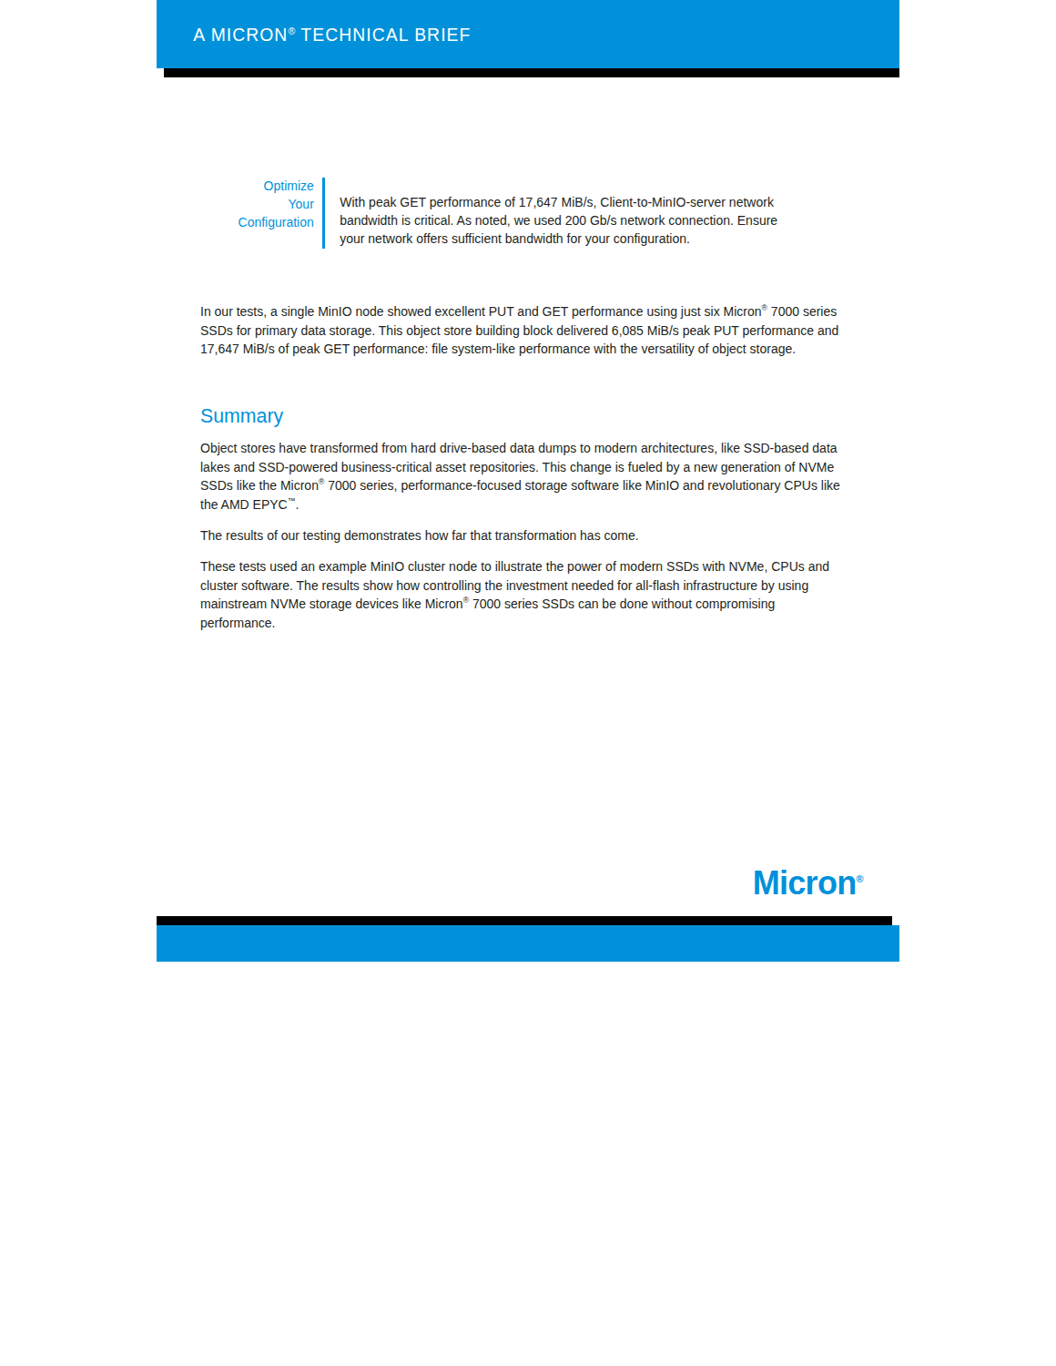A MICRON® TECHNICAL BRIEF
Optimize
Your
Configuration
With peak GET performance of 17,647 MiB/s, Client-to-MinIO-server network bandwidth is critical. As noted, we used 200 Gb/s network connection. Ensure your network offers sufficient bandwidth for your configuration.
In our tests, a single MinIO node showed excellent PUT and GET performance using just six Micron® 7000 series SSDs for primary data storage. This object store building block delivered 6,085 MiB/s peak PUT performance and 17,647 MiB/s of peak GET performance: file system-like performance with the versatility of object storage.
Summary
Object stores have transformed from hard drive-based data dumps to modern architectures, like SSD-based data lakes and SSD-powered business-critical asset repositories. This change is fueled by a new generation of NVMe SSDs like the Micron® 7000 series, performance-focused storage software like MinIO and revolutionary CPUs like the AMD EPYC™.
The results of our testing demonstrates how far that transformation has come.
These tests used an example MinIO cluster node to illustrate the power of modern SSDs with NVMe, CPUs and cluster software. The results show how controlling the investment needed for all-flash infrastructure by using mainstream NVMe storage devices like Micron® 7000 series SSDs can be done without compromising performance.
Micron®